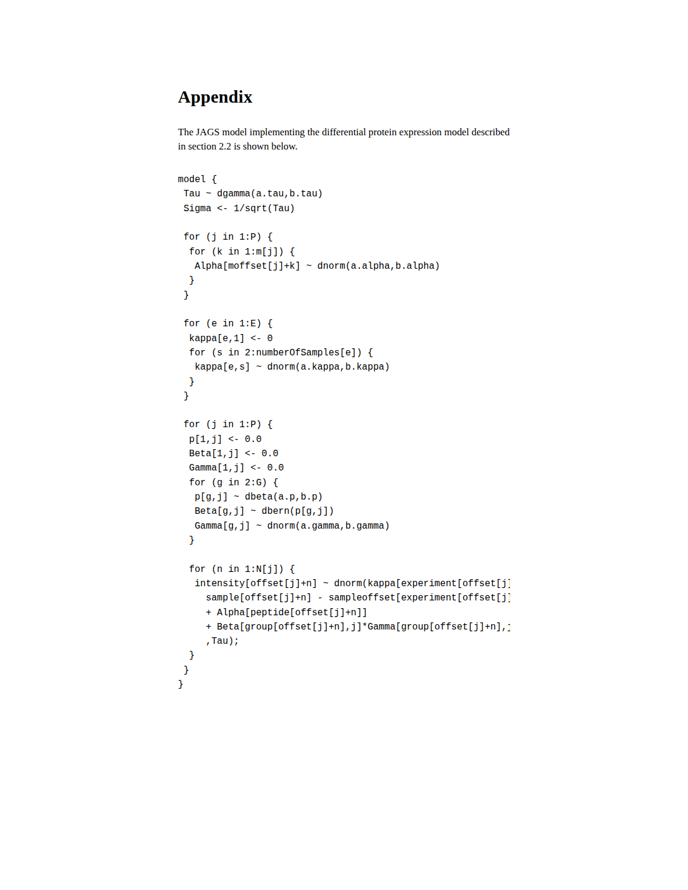Appendix
The JAGS model implementing the differential protein expression model described in section 2.2 is shown below.
model {
 Tau ~ dgamma(a.tau,b.tau)
 Sigma <- 1/sqrt(Tau)

 for (j in 1:P) {
  for (k in 1:m[j]) {
   Alpha[moffset[j]+k] ~ dnorm(a.alpha,b.alpha)
  }
 }

 for (e in 1:E) {
  kappa[e,1] <- 0
  for (s in 2:numberOfSamples[e]) {
   kappa[e,s] ~ dnorm(a.kappa,b.kappa)
  }
 }

 for (j in 1:P) {
  p[1,j] <- 0.0
  Beta[1,j] <- 0.0
  Gamma[1,j] <- 0.0
  for (g in 2:G) {
   p[g,j] ~ dbeta(a.p,b.p)
   Beta[g,j] ~ dbern(p[g,j])
   Gamma[g,j] ~ dnorm(a.gamma,b.gamma)
  }

  for (n in 1:N[j]) {
   intensity[offset[j]+n] ~ dnorm(kappa[experiment[offset[j]+n],
     sample[offset[j]+n] - sampleoffset[experiment[offset[j]+n]]]
     + Alpha[peptide[offset[j]+n]]
     + Beta[group[offset[j]+n],j]*Gamma[group[offset[j]+n],j]
     ,Tau);
  }
 }
}